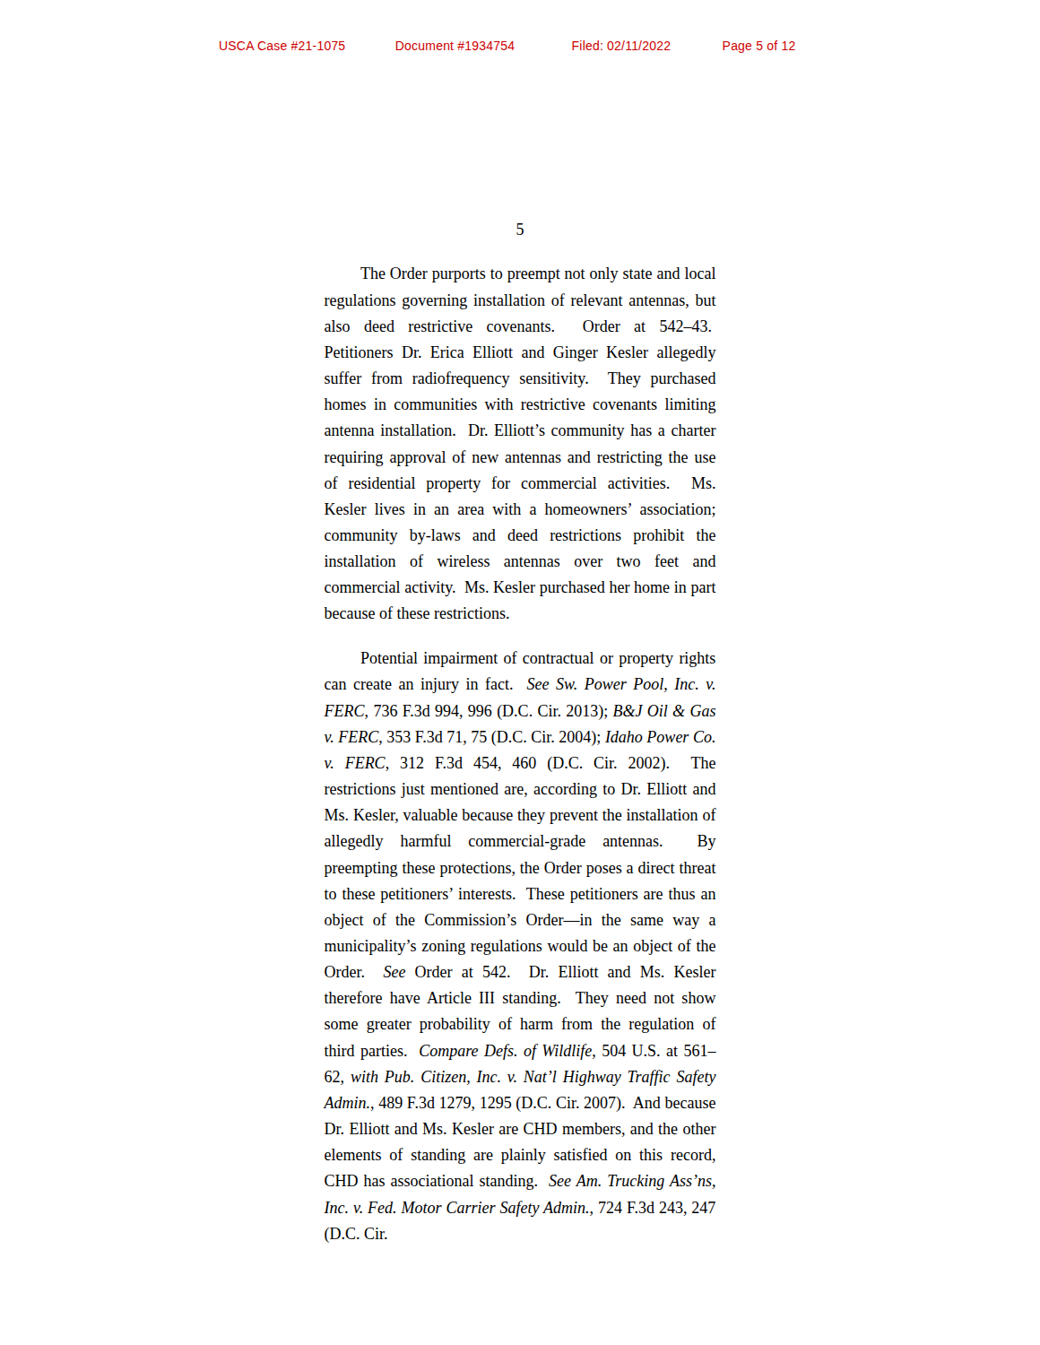USCA Case #21-1075 Document #1934754 Filed: 02/11/2022 Page 5 of 12
5
The Order purports to preempt not only state and local regulations governing installation of relevant antennas, but also deed restrictive covenants. Order at 542–43. Petitioners Dr. Erica Elliott and Ginger Kesler allegedly suffer from radiofrequency sensitivity. They purchased homes in communities with restrictive covenants limiting antenna installation. Dr. Elliott’s community has a charter requiring approval of new antennas and restricting the use of residential property for commercial activities. Ms. Kesler lives in an area with a homeowners’ association; community by-laws and deed restrictions prohibit the installation of wireless antennas over two feet and commercial activity. Ms. Kesler purchased her home in part because of these restrictions.
Potential impairment of contractual or property rights can create an injury in fact. See Sw. Power Pool, Inc. v. FERC, 736 F.3d 994, 996 (D.C. Cir. 2013); B&J Oil & Gas v. FERC, 353 F.3d 71, 75 (D.C. Cir. 2004); Idaho Power Co. v. FERC, 312 F.3d 454, 460 (D.C. Cir. 2002). The restrictions just mentioned are, according to Dr. Elliott and Ms. Kesler, valuable because they prevent the installation of allegedly harmful commercial-grade antennas. By preempting these protections, the Order poses a direct threat to these petitioners’ interests. These petitioners are thus an object of the Commission’s Order—in the same way a municipality’s zoning regulations would be an object of the Order. See Order at 542. Dr. Elliott and Ms. Kesler therefore have Article III standing. They need not show some greater probability of harm from the regulation of third parties. Compare Defs. of Wildlife, 504 U.S. at 561–62, with Pub. Citizen, Inc. v. Nat’l Highway Traffic Safety Admin., 489 F.3d 1279, 1295 (D.C. Cir. 2007). And because Dr. Elliott and Ms. Kesler are CHD members, and the other elements of standing are plainly satisfied on this record, CHD has associational standing. See Am. Trucking Ass’ns, Inc. v. Fed. Motor Carrier Safety Admin., 724 F.3d 243, 247 (D.C. Cir.